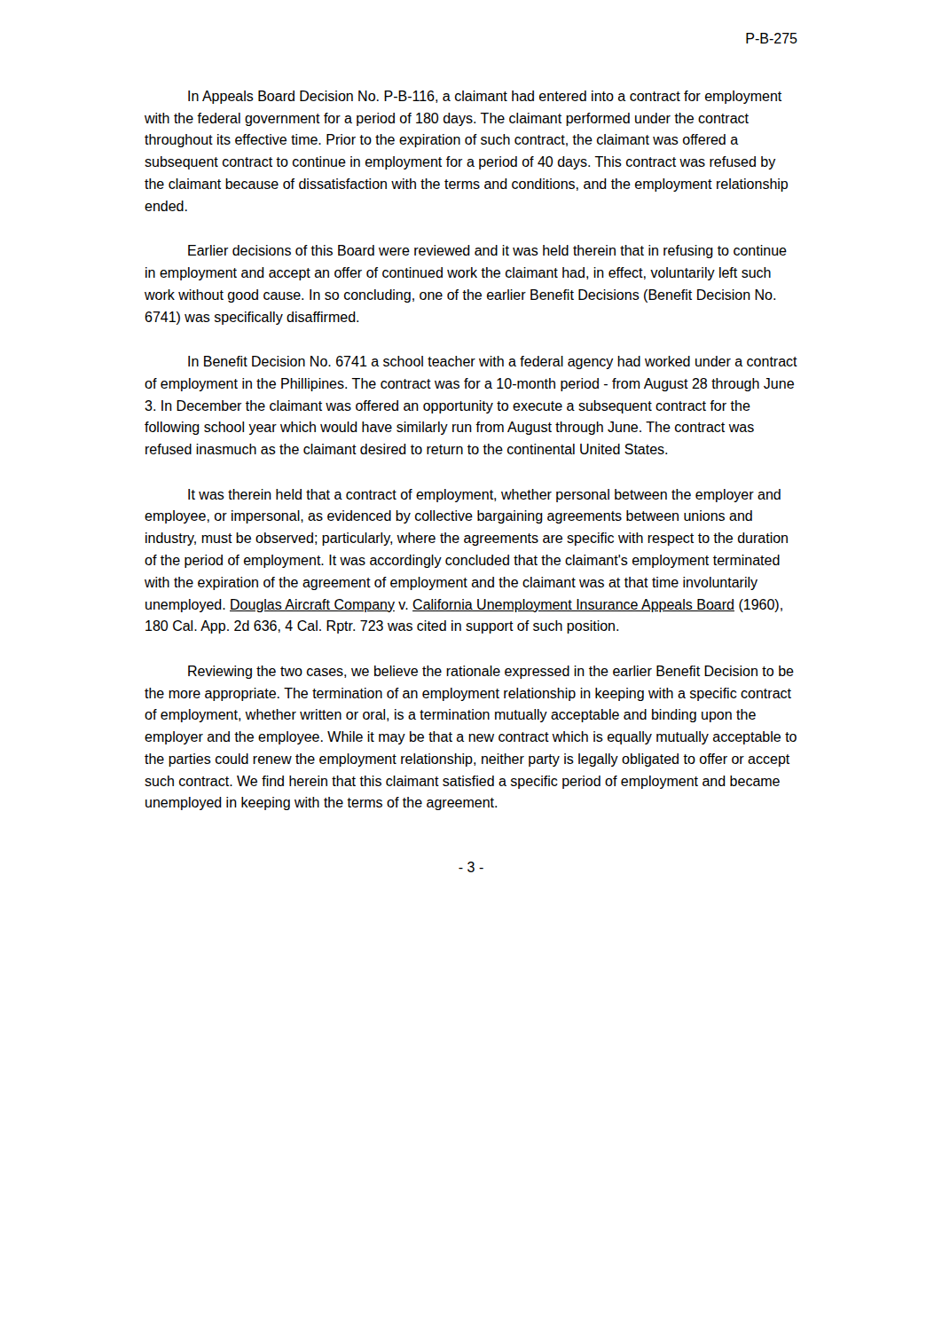P-B-275
In Appeals Board Decision No. P-B-116, a claimant had entered into a contract for employment with the federal government for a period of 180 days. The claimant performed under the contract throughout its effective time. Prior to the expiration of such contract, the claimant was offered a subsequent contract to continue in employment for a period of 40 days. This contract was refused by the claimant because of dissatisfaction with the terms and conditions, and the employment relationship ended.
Earlier decisions of this Board were reviewed and it was held therein that in refusing to continue in employment and accept an offer of continued work the claimant had, in effect, voluntarily left such work without good cause. In so concluding, one of the earlier Benefit Decisions (Benefit Decision No. 6741) was specifically disaffirmed.
In Benefit Decision No. 6741 a school teacher with a federal agency had worked under a contract of employment in the Phillipines. The contract was for a 10-month period - from August 28 through June 3. In December the claimant was offered an opportunity to execute a subsequent contract for the following school year which would have similarly run from August through June. The contract was refused inasmuch as the claimant desired to return to the continental United States.
It was therein held that a contract of employment, whether personal between the employer and employee, or impersonal, as evidenced by collective bargaining agreements between unions and industry, must be observed; particularly, where the agreements are specific with respect to the duration of the period of employment. It was accordingly concluded that the claimant's employment terminated with the expiration of the agreement of employment and the claimant was at that time involuntarily unemployed. Douglas Aircraft Company v. California Unemployment Insurance Appeals Board (1960), 180 Cal. App. 2d 636, 4 Cal. Rptr. 723 was cited in support of such position.
Reviewing the two cases, we believe the rationale expressed in the earlier Benefit Decision to be the more appropriate. The termination of an employment relationship in keeping with a specific contract of employment, whether written or oral, is a termination mutually acceptable and binding upon the employer and the employee. While it may be that a new contract which is equally mutually acceptable to the parties could renew the employment relationship, neither party is legally obligated to offer or accept such contract. We find herein that this claimant satisfied a specific period of employment and became unemployed in keeping with the terms of the agreement.
- 3 -